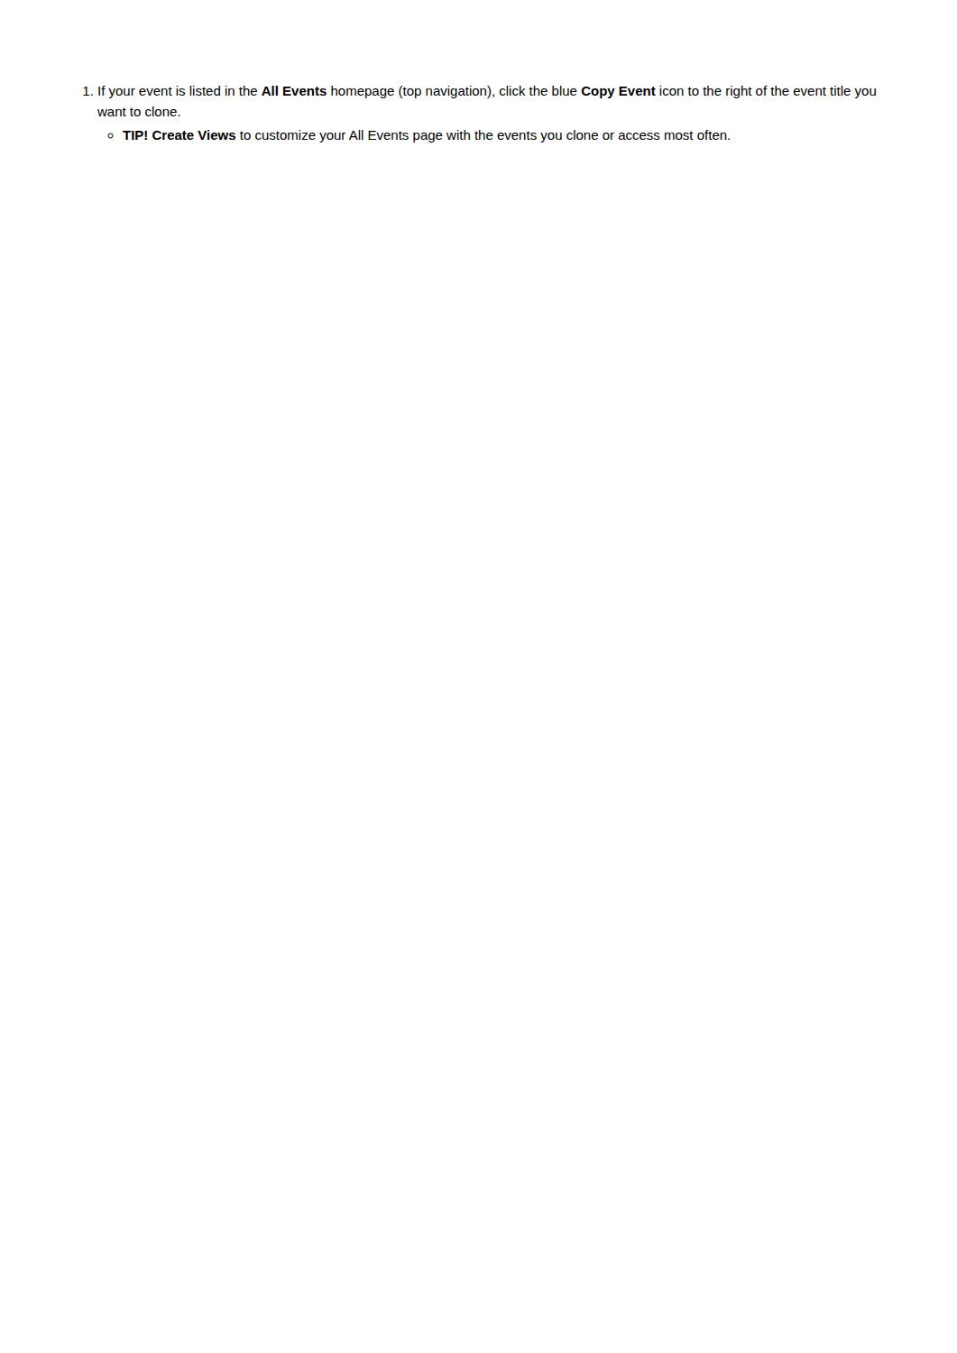If your event is listed in the All Events homepage (top navigation), click the blue Copy Event icon to the right of the event title you want to clone.
TIP! Create Views to customize your All Events page with the events you clone or access most often.